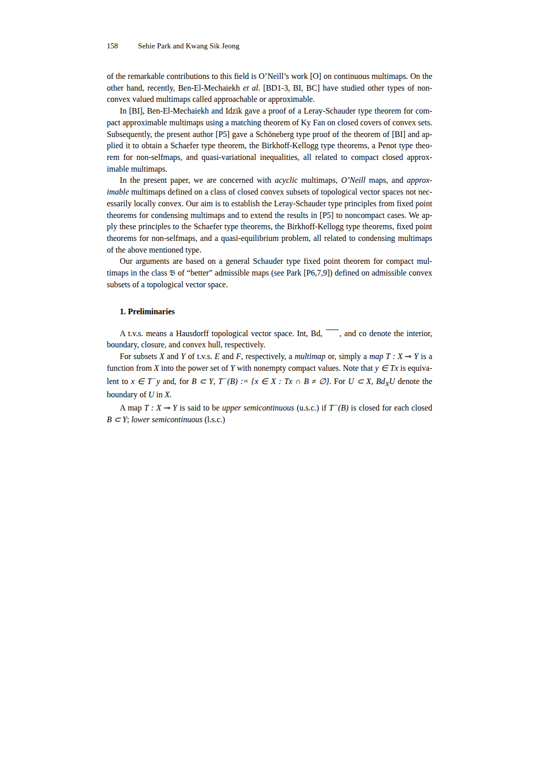158 Sehie Park and Kwang Sik Jeong
of the remarkable contributions to this field is O’Neill’s work [O] on continuous multimaps. On the other hand, recently, Ben-El-Mechaiekh et al. [BD1-3, BI, BC] have studied other types of non-convex valued multimaps called approachable or approximable.
In [BI], Ben-El-Mechaiekh and Idzik gave a proof of a Leray-Schauder type theorem for compact approximable multimaps using a matching theorem of Ky Fan on closed covers of convex sets. Subsequently, the present author [P5] gave a Schöneberg type proof of the theorem of [BI] and applied it to obtain a Schaefer type theorem, the Birkhoff-Kellogg type theorems, a Penot type theorem for non-selfmaps, and quasi-variational inequalities, all related to compact closed approximable multimaps.
In the present paper, we are concerned with acyclic multimaps, O’Neill maps, and approximable multimaps defined on a class of closed convex subsets of topological vector spaces not necessarily locally convex. Our aim is to establish the Leray-Schauder type principles from fixed point theorems for condensing multimaps and to extend the results in [P5] to noncompact cases. We apply these principles to the Schaefer type theorems, the Birkhoff-Kellogg type theorems, fixed point theorems for non-selfmaps, and a quasi-equilibrium problem, all related to condensing multimaps of the above mentioned type.
Our arguments are based on a general Schauder type fixed point theorem for compact multimaps in the class 𝔅 of “better” admissible maps (see Park [P6,7,9]) defined on admissible convex subsets of a topological vector space.
1. Preliminaries
A t.v.s. means a Hausdorff topological vector space. Int, Bd, , and co denote the interior, boundary, closure, and convex hull, respectively.
For subsets X and Y of t.v.s. E and F, respectively, a multimap or, simply a map T : X ⊸ Y is a function from X into the power set of Y with nonempty compact values. Note that y ∈ Tx is equivalent to x ∈ T−y and, for B ⊂ Y, T−(B) := {x ∈ X : Tx ∩ B ≠ ∅}. For U ⊂ X, BdXU denote the boundary of U in X.
A map T : X ⊸ Y is said to be upper semicontinuous (u.s.c.) if T−(B) is closed for each closed B ⊂ Y; lower semicontinuous (l.s.c.)